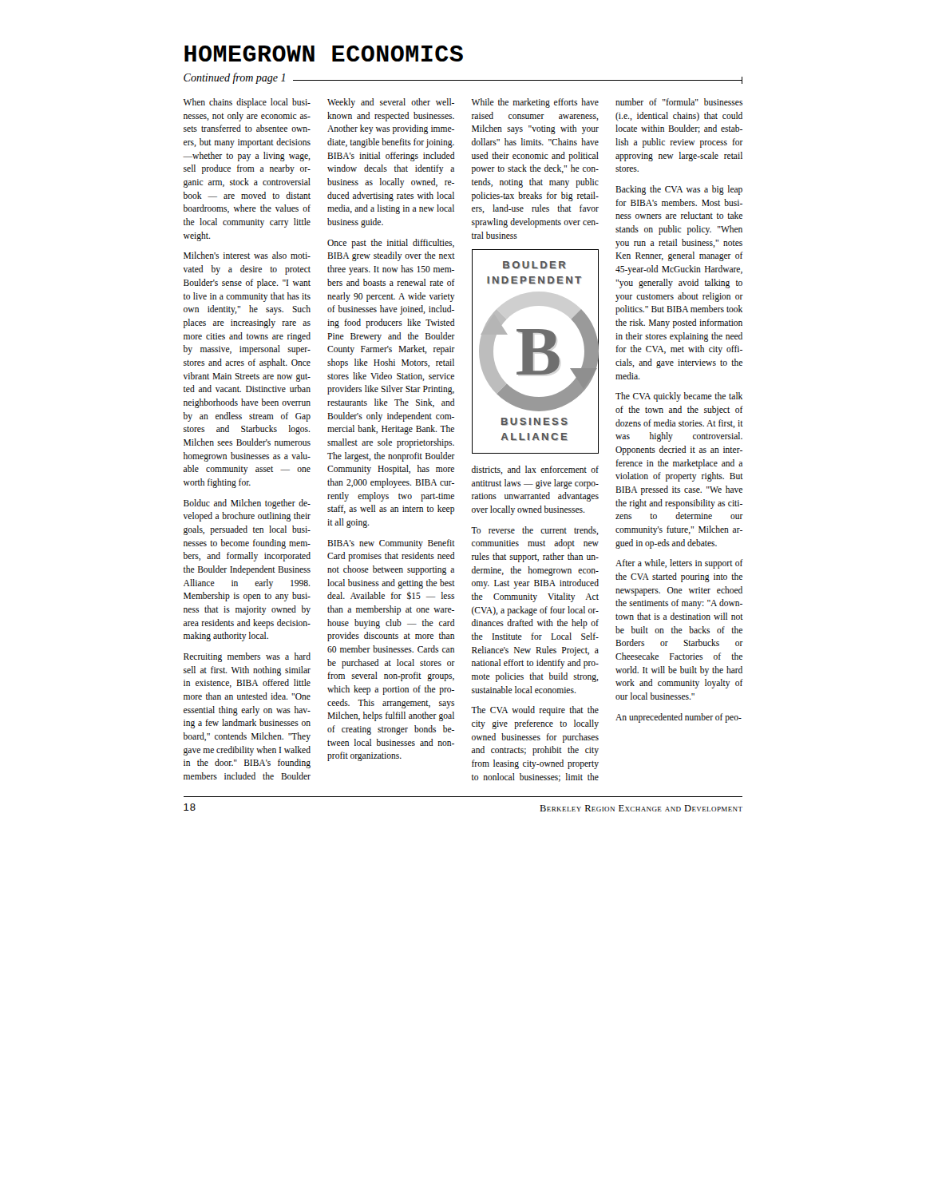HOMEGROWN ECONOMICS
Continued from page 1
When chains displace local businesses, not only are economic assets transferred to absentee owners, but many important decisions —whether to pay a living wage, sell produce from a nearby organic arm, stock a controversial book — are moved to distant boardrooms, where the values of the local community carry little weight.
Milchen's interest was also motivated by a desire to protect Boulder's sense of place. "I want to live in a community that has its own identity," he says. Such places are increasingly rare as more cities and towns are ringed by massive, impersonal superstores and acres of asphalt. Once vibrant Main Streets are now gutted and vacant. Distinctive urban neighborhoods have been overrun by an endless stream of Gap stores and Starbucks logos. Milchen sees Boulder's numerous homegrown businesses as a valuable community asset — one worth fighting for.
Bolduc and Milchen together developed a brochure outlining their goals, persuaded ten local businesses to become founding members, and formally incorporated the Boulder Independent Business Alliance in early 1998. Membership is open to any business that is majority owned by area residents and keeps decision-making authority local.
Recruiting members was a hard sell at first. With nothing similar in existence, BIBA offered little more than an untested idea. "One essential thing early on was having a few landmark businesses on board," contends Milchen. "They gave me credibility when I walked in the door." BIBA's founding members included the Boulder Weekly and several other well-known and respected businesses. Another key was providing immediate, tangible benefits for joining. BIBA's initial offerings included window decals that identify a business as locally owned, reduced advertising rates with local media, and a listing in a new local business guide.
Once past the initial difficulties, BIBA grew steadily over the next three years. It now has 150 members and boasts a renewal rate of nearly 90 percent. A wide variety of businesses have joined, including food producers like Twisted Pine Brewery and the Boulder County Farmer's Market, repair shops like Hoshi Motors, retail stores like Video Station, service providers like Silver Star Printing, restaurants like The Sink, and Boulder's only independent commercial bank, Heritage Bank. The smallest are sole proprietorships. The largest, the nonprofit Boulder Community Hospital, has more than 2,000 employees. BIBA currently employs two part-time staff, as well as an intern to keep it all going.
BIBA's new Community Benefit Card promises that residents need not choose between supporting a local business and getting the best deal. Available for $15 — less than a membership at one warehouse buying club — the card provides discounts at more than 60 member businesses. Cards can be purchased at local stores or from several non-profit groups, which keep a portion of the proceeds. This arrangement, says Milchen, helps fulfill another goal of creating stronger bonds between local businesses and non-profit organizations.
While the marketing efforts have raised consumer awareness, Milchen says "voting with your dollars" has limits. "Chains have used their economic and political power to stack the deck," he contends, noting that many public policies-tax breaks for big retailers, land-use rules that favor sprawling developments over central business
BOULDER INDEPENDENT
B
BUSINESS ALLIANCE
districts, and lax enforcement of antitrust laws — give large corporations unwarranted advantages over locally owned businesses.
To reverse the current trends, communities must adopt new rules that support, rather than undermine, the homegrown economy. Last year BIBA introduced the Community Vitality Act (CVA), a package of four local ordinances drafted with the help of the Institute for Local Self-Reliance's New Rules Project, a national effort to identify and promote policies that build strong, sustainable local economies.
The CVA would require that the city give preference to locally owned businesses for purchases and contracts; prohibit the city from leasing city-owned property to nonlocal businesses; limit the number of "formula" businesses (i.e., identical chains) that could locate within Boulder; and establish a public review process for approving new large-scale retail stores.
Backing the CVA was a big leap for BIBA's members. Most business owners are reluctant to take stands on public policy. "When you run a retail business," notes Ken Renner, general manager of 45-year-old McGuckin Hardware, "you generally avoid talking to your customers about religion or politics." But BIBA members took the risk. Many posted information in their stores explaining the need for the CVA, met with city officials, and gave interviews to the media.
The CVA quickly became the talk of the town and the subject of dozens of media stories. At first, it was highly controversial. Opponents decried it as an interference in the marketplace and a violation of property rights. But BIBA pressed its case. "We have the right and responsibility as citizens to determine our community's future," Milchen argued in op-eds and debates.
After a while, letters in support of the CVA started pouring into the newspapers. One writer echoed the sentiments of many: "A downtown that is a destination will not be built on the backs of the Borders or Starbucks or Cheesecake Factories of the world. It will be built by the hard work and community loyalty of our local businesses."
An unprecedented number of peo-
18
Berkeley Region Exchange and Development